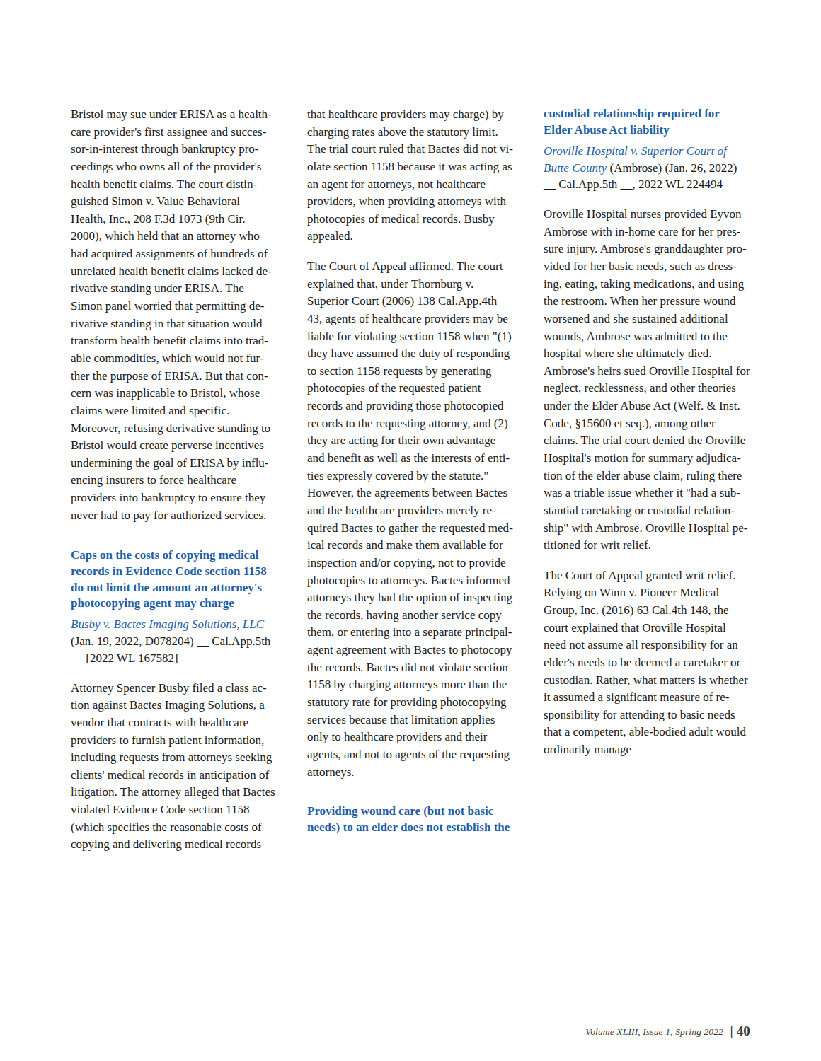Bristol may sue under ERISA as a healthcare provider's first assignee and successor-in-interest through bankruptcy proceedings who owns all of the provider's health benefit claims. The court distinguished Simon v. Value Behavioral Health, Inc., 208 F.3d 1073 (9th Cir. 2000), which held that an attorney who had acquired assignments of hundreds of unrelated health benefit claims lacked derivative standing under ERISA. The Simon panel worried that permitting derivative standing in that situation would transform health benefit claims into tradable commodities, which would not further the purpose of ERISA. But that concern was inapplicable to Bristol, whose claims were limited and specific. Moreover, refusing derivative standing to Bristol would create perverse incentives undermining the goal of ERISA by influencing insurers to force healthcare providers into bankruptcy to ensure they never had to pay for authorized services.
Caps on the costs of copying medical records in Evidence Code section 1158 do not limit the amount an attorney's photocopying agent may charge
Busby v. Bactes Imaging Solutions, LLC (Jan. 19, 2022, D078204) __ Cal.App.5th __ [2022 WL 167582]
Attorney Spencer Busby filed a class action against Bactes Imaging Solutions, a vendor that contracts with healthcare providers to furnish patient information, including requests from attorneys seeking clients' medical records in anticipation of litigation. The attorney alleged that Bactes violated Evidence Code section 1158 (which specifies the reasonable costs of copying and delivering medical records that healthcare providers may charge) by charging rates above the statutory limit. The trial court ruled that Bactes did not violate section 1158 because it was acting as an agent for attorneys, not healthcare providers, when providing attorneys with photocopies of medical records. Busby appealed.
The Court of Appeal affirmed. The court explained that, under Thornburg v. Superior Court (2006) 138 Cal.App.4th 43, agents of healthcare providers may be liable for violating section 1158 when "(1) they have assumed the duty of responding to section 1158 requests by generating photocopies of the requested patient records and providing those photocopied records to the requesting attorney, and (2) they are acting for their own advantage and benefit as well as the interests of entities expressly covered by the statute." However, the agreements between Bactes and the healthcare providers merely required Bactes to gather the requested medical records and make them available for inspection and/or copying, not to provide photocopies to attorneys. Bactes informed attorneys they had the option of inspecting the records, having another service copy them, or entering into a separate principal-agent agreement with Bactes to photocopy the records. Bactes did not violate section 1158 by charging attorneys more than the statutory rate for providing photocopying services because that limitation applies only to healthcare providers and their agents, and not to agents of the requesting attorneys.
Providing wound care (but not basic needs) to an elder does not establish the custodial relationship required for Elder Abuse Act liability
Oroville Hospital v. Superior Court of Butte County (Ambrose) (Jan. 26, 2022) __ Cal.App.5th __, 2022 WL 224494
Oroville Hospital nurses provided Eyvon Ambrose with in-home care for her pressure injury. Ambrose's granddaughter provided for her basic needs, such as dressing, eating, taking medications, and using the restroom. When her pressure wound worsened and she sustained additional wounds, Ambrose was admitted to the hospital where she ultimately died. Ambrose's heirs sued Oroville Hospital for neglect, recklessness, and other theories under the Elder Abuse Act (Welf. & Inst. Code, §15600 et seq.), among other claims. The trial court denied the Oroville Hospital's motion for summary adjudication of the elder abuse claim, ruling there was a triable issue whether it "had a substantial caretaking or custodial relationship" with Ambrose. Oroville Hospital petitioned for writ relief.
The Court of Appeal granted writ relief. Relying on Winn v. Pioneer Medical Group, Inc. (2016) 63 Cal.4th 148, the court explained that Oroville Hospital need not assume all responsibility for an elder's needs to be deemed a caretaker or custodian. Rather, what matters is whether it assumed a significant measure of responsibility for attending to basic needs that a competent, able-bodied adult would ordinarily manage
Volume XLIII, Issue 1, Spring 2022 | 40